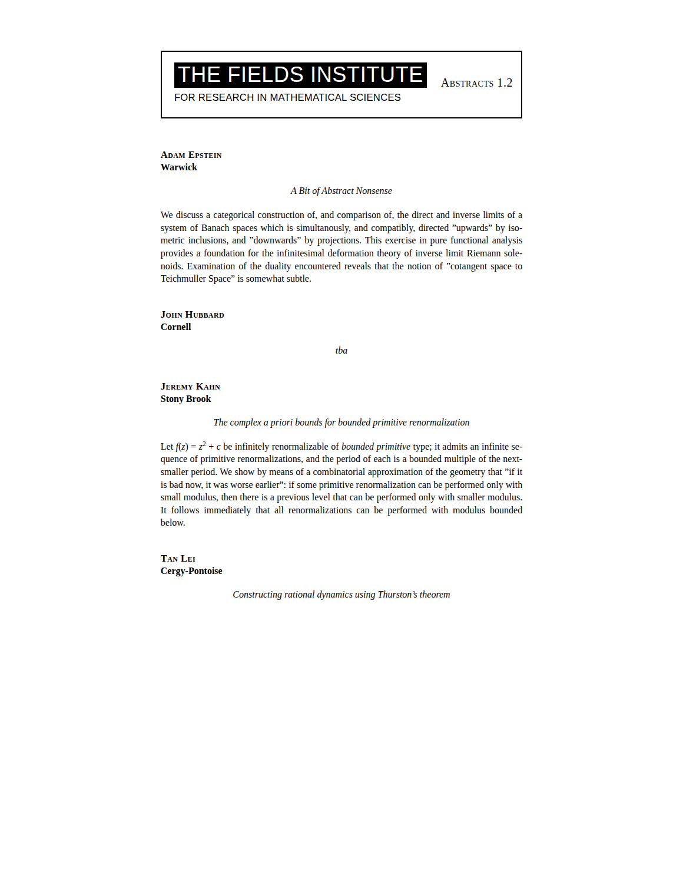THE FIELDS INSTITUTE
FOR RESEARCH IN MATHEMATICAL SCIENCES
Abstracts 1.2
Adam Epstein
Warwick
A Bit of Abstract Nonsense
We discuss a categorical construction of, and comparison of, the direct and inverse limits of a system of Banach spaces which is simultanously, and compatibly, directed ”upwards” by isometric inclusions, and ”downwards” by projections. This exercise in pure functional analysis provides a foundation for the infinitesimal deformation theory of inverse limit Riemann solenoids. Examination of the duality encountered reveals that the notion of ”cotangent space to Teichmuller Space” is somewhat subtle.
John Hubbard
Cornell
tba
Jeremy Kahn
Stony Brook
The complex a priori bounds for bounded primitive renormalization
Let f(z) = z2 + c be infinitely renormalizable of bounded primitive type; it admits an infinite sequence of primitive renormalizations, and the period of each is a bounded multiple of the next-smaller period. We show by means of a combinatorial approximation of the geometry that ”if it is bad now, it was worse earlier”: if some primitive renormalization can be performed only with small modulus, then there is a previous level that can be performed only with smaller modulus. It follows immediately that all renormalizations can be performed with modulus bounded below.
Tan Lei
Cergy-Pontoise
Constructing rational dynamics using Thurston’s theorem